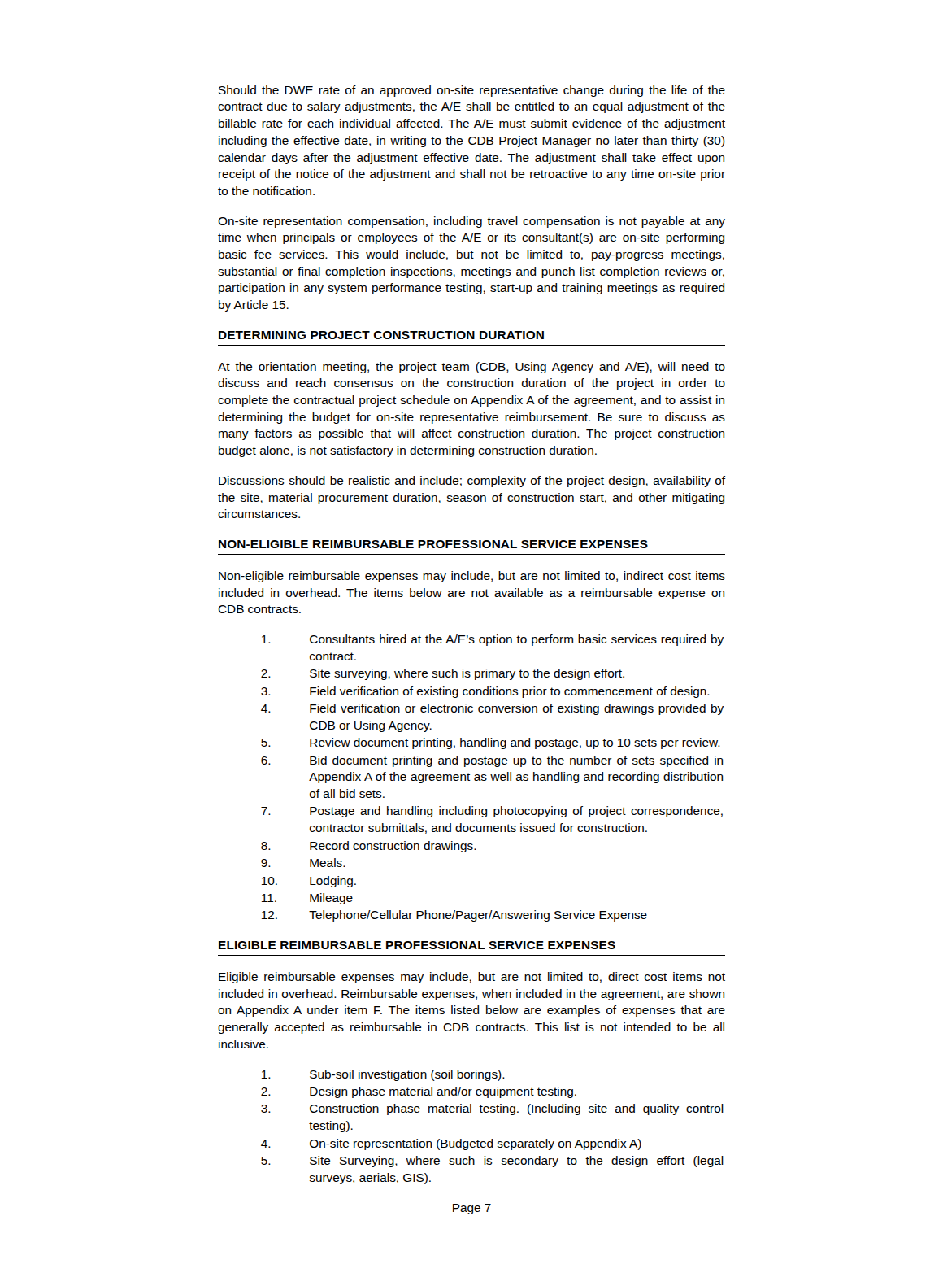Should the DWE rate of an approved on-site representative change during the life of the contract due to salary adjustments, the A/E shall be entitled to an equal adjustment of the billable rate for each individual affected. The A/E must submit evidence of the adjustment including the effective date, in writing to the CDB Project Manager no later than thirty (30) calendar days after the adjustment effective date. The adjustment shall take effect upon receipt of the notice of the adjustment and shall not be retroactive to any time on-site prior to the notification.
On-site representation compensation, including travel compensation is not payable at any time when principals or employees of the A/E or its consultant(s) are on-site performing basic fee services. This would include, but not be limited to, pay-progress meetings, substantial or final completion inspections, meetings and punch list completion reviews or, participation in any system performance testing, start-up and training meetings as required by Article 15.
Determining Project Construction Duration
At the orientation meeting, the project team (CDB, Using Agency and A/E), will need to discuss and reach consensus on the construction duration of the project in order to complete the contractual project schedule on Appendix A of the agreement, and to assist in determining the budget for on-site representative reimbursement. Be sure to discuss as many factors as possible that will affect construction duration. The project construction budget alone, is not satisfactory in determining construction duration.
Discussions should be realistic and include; complexity of the project design, availability of the site, material procurement duration, season of construction start, and other mitigating circumstances.
Non-Eligible Reimbursable Professional Service Expenses
Non-eligible reimbursable expenses may include, but are not limited to, indirect cost items included in overhead. The items below are not available as a reimbursable expense on CDB contracts.
1.
Consultants hired at the A/E’s option to perform basic services required by contract.
2.
Site surveying, where such is primary to the design effort.
3.
Field verification of existing conditions prior to commencement of design.
4.
Field verification or electronic conversion of existing drawings provided by CDB or Using Agency.
5.
Review document printing, handling and postage, up to 10 sets per review.
6.
Bid document printing and postage up to the number of sets specified in Appendix A of the agreement as well as handling and recording distribution of all bid sets.
7.
Postage and handling including photocopying of project correspondence, contractor submittals, and documents issued for construction.
8.
Record construction drawings.
9.
Meals.
10.
Lodging.
11.
Mileage
12.
Telephone/Cellular Phone/Pager/Answering Service Expense
Eligible Reimbursable Professional Service Expenses
Eligible reimbursable expenses may include, but are not limited to, direct cost items not included in overhead. Reimbursable expenses, when included in the agreement, are shown on Appendix A under item F. The items listed below are examples of expenses that are generally accepted as reimbursable in CDB contracts. This list is not intended to be all inclusive.
1.
Sub-soil investigation (soil borings).
2.
Design phase material and/or equipment testing.
3.
Construction phase material testing. (Including site and quality control testing).
4.
On-site representation (Budgeted separately on Appendix A)
5.
Site Surveying, where such is secondary to the design effort (legal surveys, aerials, GIS).
Page 7